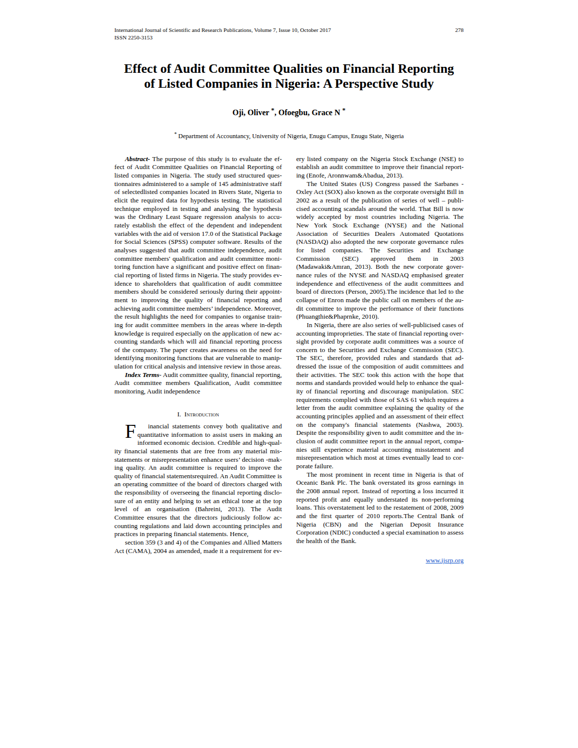International Journal of Scientific and Research Publications, Volume 7, Issue 10, October 2017
ISSN 2250-3153 278
Effect of Audit Committee Qualities on Financial Reporting of Listed Companies in Nigeria: A Perspective Study
Oji, Oliver *, Ofoegbu, Grace N *
* Department of Accountancy, University of Nigeria, Enugu Campus, Enugu State, Nigeria
Abstract- The purpose of this study is to evaluate the effect of Audit Committee Qualities on Financial Reporting of listed companies in Nigeria. The study used structured questionnaires administered to a sample of 145 administrative staff of selectedlisted companies located in Rivers State, Nigeria to elicit the required data for hypothesis testing. The statistical technique employed in testing and analysing the hypothesis was the Ordinary Least Square regression analysis to accurately establish the effect of the dependent and independent variables with the aid of version 17.0 of the Statistical Package for Social Sciences (SPSS) computer software. Results of the analyses suggested that audit committee independence, audit committee members' qualification and audit committee monitoring function have a significant and positive effect on financial reporting of listed firms in Nigeria. The study provides evidence to shareholders that qualification of audit committee members should be considered seriously during their appointment to improving the quality of financial reporting and achieving audit committee members’ independence. Moreover, the result highlights the need for companies to organise training for audit committee members in the areas where in-depth knowledge is required especially on the application of new accounting standards which will aid financial reporting process of the company. The paper creates awareness on the need for identifying monitoring functions that are vulnerable to manipulation for critical analysis and intensive review in those areas.
Index Terms- Audit committee quality, financial reporting, Audit committee members Qualification, Audit committee monitoring, Audit independence
I. Introduction
Financial statements convey both qualitative and quantitative information to assist users in making an informed economic decision. Credible and high-quality financial statements that are free from any material misstatements or misrepresentation enhance users’ decision -making quality. An audit committee is required to improve the quality of financial statementsrequired. An Audit Committee is an operating committee of the board of directors charged with the responsibility of overseeing the financial reporting disclosure of an entity and helping to set an ethical tone at the top level of an organisation (Bahreini, 2013). The Audit Committee ensures that the directors judiciously follow accounting regulations and laid down accounting principles and practices in preparing financial statements. Hence,
section 359 (3 and 4) of the Companies and Allied Matters Act (CAMA), 2004 as amended, made it a requirement for every listed company on the Nigeria Stock Exchange (NSE) to establish an audit committee to improve their financial reporting (Enofe, Aronnwam&Abadua, 2013).
The United States (US) Congress passed the Sarbanes - Oxley Act (SOX) also known as the corporate oversight Bill in 2002 as a result of the publication of series of well – publicised accounting scandals around the world. That Bill is now widely accepted by most countries including Nigeria. The New York Stock Exchange (NYSE) and the National Association of Securities Dealers Automated Quotations (NASDAQ) also adopted the new corporate governance rules for listed companies. The Securities and Exchange Commission (SEC) approved them in 2003 (Madawaki&Amran, 2013). Both the new corporate governance rules of the NYSE and NASDAQ emphasised greater independence and effectiveness of the audit committees and board of directors (Person, 2005).The incidence that led to the collapse of Enron made the public call on members of the audit committee to improve the performance of their functions (Phuangthie&Phaprnke, 2010).
In Nigeria, there are also series of well-publicised cases of accounting improprieties. The state of financial reporting oversight provided by corporate audit committees was a source of concern to the Securities and Exchange Commission (SEC). The SEC, therefore, provided rules and standards that addressed the issue of the composition of audit committees and their activities. The SEC took this action with the hope that norms and standards provided would help to enhance the quality of financial reporting and discourage manipulation. SEC requirements complied with those of SAS 61 which requires a letter from the audit committee explaining the quality of the accounting principles applied and an assessment of their effect on the company's financial statements (Nashwa, 2003). Despite the responsibility given to audit committee and the inclusion of audit committee report in the annual report, companies still experience material accounting misstatement and misrepresentation which most at times eventually lead to corporate failure.
The most prominent in recent time in Nigeria is that of Oceanic Bank Plc. The bank overstated its gross earnings in the 2008 annual report. Instead of reporting a loss incurred it reported profit and equally understated its non-performing loans. This overstatement led to the restatement of 2008, 2009 and the first quarter of 2010 reports.The Central Bank of Nigeria (CBN) and the Nigerian Deposit Insurance Corporation (NDIC) conducted a special examination to assess the health of the Bank.
www.ijsrp.org